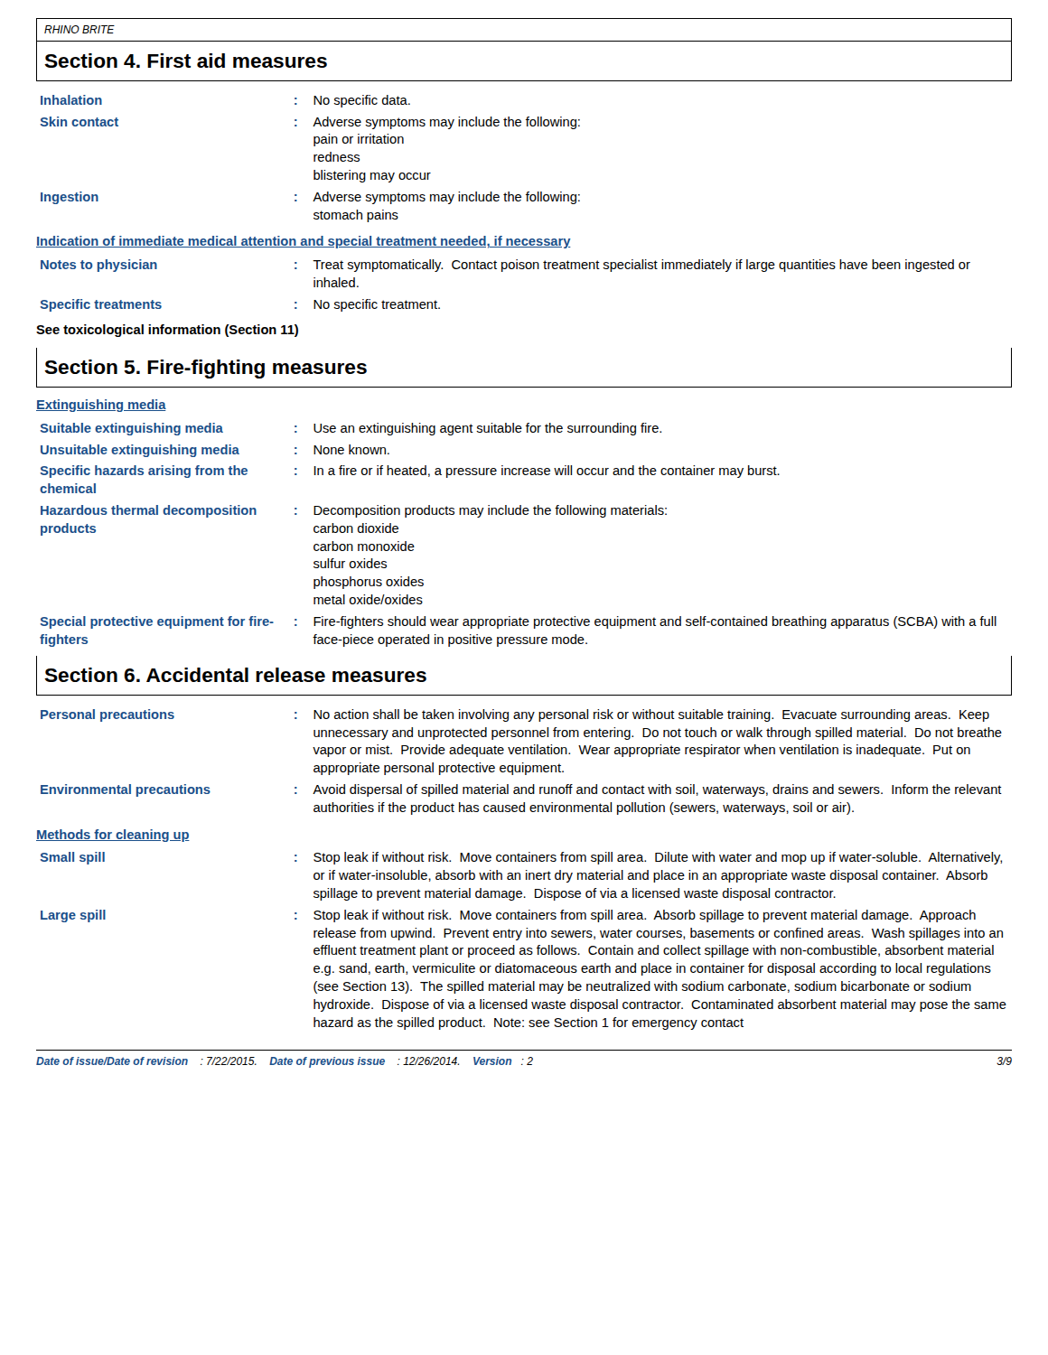RHINO BRITE
Section 4. First aid measures
| Inhalation | : | No specific data. |
| Skin contact | : | Adverse symptoms may include the following: pain or irritation redness blistering may occur |
| Ingestion | : | Adverse symptoms may include the following: stomach pains |
Indication of immediate medical attention and special treatment needed, if necessary
| Notes to physician | : | Treat symptomatically. Contact poison treatment specialist immediately if large quantities have been ingested or inhaled. |
| Specific treatments | : | No specific treatment. |
See toxicological information (Section 11)
Section 5. Fire-fighting measures
Extinguishing media
| Suitable extinguishing media | : | Use an extinguishing agent suitable for the surrounding fire. |
| Unsuitable extinguishing media | : | None known. |
| Specific hazards arising from the chemical | : | In a fire or if heated, a pressure increase will occur and the container may burst. |
| Hazardous thermal decomposition products | : | Decomposition products may include the following materials: carbon dioxide carbon monoxide sulfur oxides phosphorus oxides metal oxide/oxides |
| Special protective equipment for fire-fighters | : | Fire-fighters should wear appropriate protective equipment and self-contained breathing apparatus (SCBA) with a full face-piece operated in positive pressure mode. |
Section 6. Accidental release measures
| Personal precautions | : | No action shall be taken involving any personal risk or without suitable training. Evacuate surrounding areas. Keep unnecessary and unprotected personnel from entering. Do not touch or walk through spilled material. Do not breathe vapor or mist. Provide adequate ventilation. Wear appropriate respirator when ventilation is inadequate. Put on appropriate personal protective equipment. |
| Environmental precautions | : | Avoid dispersal of spilled material and runoff and contact with soil, waterways, drains and sewers. Inform the relevant authorities if the product has caused environmental pollution (sewers, waterways, soil or air). |
Methods for cleaning up
| Small spill | : | Stop leak if without risk. Move containers from spill area. Dilute with water and mop up if water-soluble. Alternatively, or if water-insoluble, absorb with an inert dry material and place in an appropriate waste disposal container. Absorb spillage to prevent material damage. Dispose of via a licensed waste disposal contractor. |
| Large spill | : | Stop leak if without risk. Move containers from spill area. Absorb spillage to prevent material damage. Approach release from upwind. Prevent entry into sewers, water courses, basements or confined areas. Wash spillages into an effluent treatment plant or proceed as follows. Contain and collect spillage with non-combustible, absorbent material e.g. sand, earth, vermiculite or diatomaceous earth and place in container for disposal according to local regulations (see Section 13). The spilled material may be neutralized with sodium carbonate, sodium bicarbonate or sodium hydroxide. Dispose of via a licensed waste disposal contractor. Contaminated absorbent material may pose the same hazard as the spilled product. Note: see Section 1 for emergency contact |
Date of issue/Date of revision : 7/22/2015. Date of previous issue : 12/26/2014. Version : 2 3/9